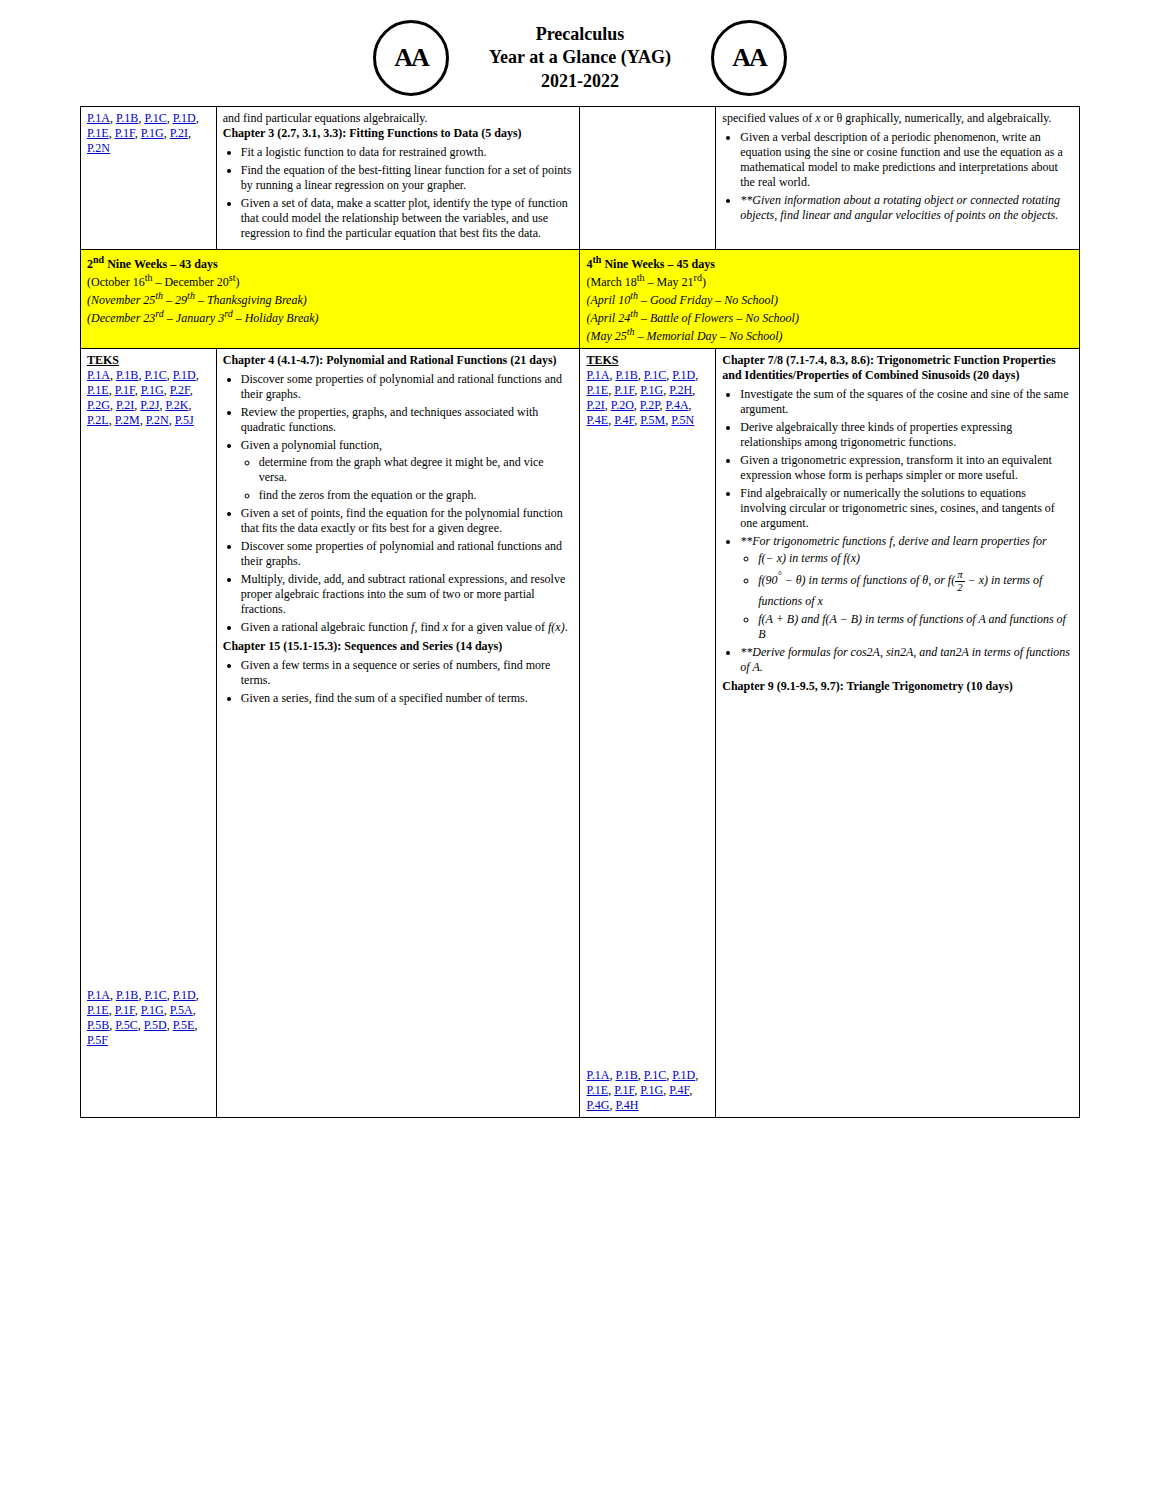AA
Precalculus
Year at a Glance (YAG)
2021-2022
AA
| P.1A , P.1B , P.1C , P.1D , P.1E , P.1F , P.1G , P.2I , P.2N | and find particular equations algebraically. Chapter 3 (2.7, 3.1, 3.3): Fitting Functions to Data (5 days) Fit a logistic function to data for restrained growth. Find the equation of the best-fitting linear function for a set of points by running a linear regression on your grapher. Given a set of data, make a scatter plot, identify the type of function that could model the relationship between the variables, and use regression to find the particular equation that best fits the data. | | specified values of x or θ graphically, numerically, and algebraically. Given a verbal description of a periodic phenomenon, write an equation using the sine or cosine function and use the equation as a mathematical model to make predictions and interpretations about the real world. **Given information about a rotating object or connected rotating objects, find linear and angular velocities of points on the objects. |
| 2 nd Nine Weeks – 43 days (October 16 th – December 20 st ) (November 25 th – 29 th – Thanksgiving Break) (December 23 rd – January 3 rd – Holiday Break) | 4 th Nine Weeks – 45 days (March 18 th – May 21 rd ) (April 10 th – Good Friday – No School) (April 24 th – Battle of Flowers – No School) (May 25 th – Memorial Day – No School) |
| TEKS P.1A , P.1B , P.1C , P.1D , P.1E , P.1F , P.1G , P.2F , P.2G , P.2I , P.2J , P.2K , P.2L , P.2M , P.2N , P.5J P.1A , P.1B , P.1C , P.1D , P.1E , P.1F , P.1G , P.5A , P.5B , P.5C , P.5D , P.5E , P.5F | Chapter 4 (4.1-4.7): Polynomial and Rational Functions (21 days) Discover some properties of polynomial and rational functions and their graphs. Review the properties, graphs, and techniques associated with quadratic functions. Given a polynomial function, determine from the graph what degree it might be, and vice versa. find the zeros from the equation or the graph. Given a set of points, find the equation for the polynomial function that fits the data exactly or fits best for a given degree. Discover some properties of polynomial and rational functions and their graphs. Multiply, divide, add, and subtract rational expressions, and resolve proper algebraic fractions into the sum of two or more partial fractions. Given a rational algebraic function f , find x for a given value of f(x) . Chapter 15 (15.1-15.3): Sequences and Series (14 days) Given a few terms in a sequence or series of numbers, find more terms. Given a series, find the sum of a specified number of terms. | TEKS P.1A , P.1B , P.1C , P.1D , P.1E , P.1F , P.1G , P.2H , P.2I , P.2O , P.2P , P.4A , P.4E , P.4F , P.5M , P.5N P.1A , P.1B , P.1C , P.1D , P.1E , P.1F , P.1G , P.4F , P.4G , P.4H | Chapter 7/8 (7.1-7.4, 8.3, 8.6): Trigonometric Function Properties and Identities/Properties of Combined Sinusoids (20 days) Investigate the sum of the squares of the cosine and sine of the same argument. Derive algebraically three kinds of properties expressing relationships among trigonometric functions. Given a trigonometric expression, transform it into an equivalent expression whose form is perhaps simpler or more useful. Find algebraically or numerically the solutions to equations involving circular or trigonometric sines, cosines, and tangents of one argument. **For trigonometric functions f, derive and learn properties for f(− x) in terms of f(x) f(90 ° − θ) in terms of functions of θ, or f( π 2 − x) in terms of functions of x f(A + B) and f(A − B) in terms of functions of A and functions of B **Derive formulas for cos2A, sin2A, and tan2A in terms of functions of A. Chapter 9 (9.1-9.5, 9.7): Triangle Trigonometry (10 days) |